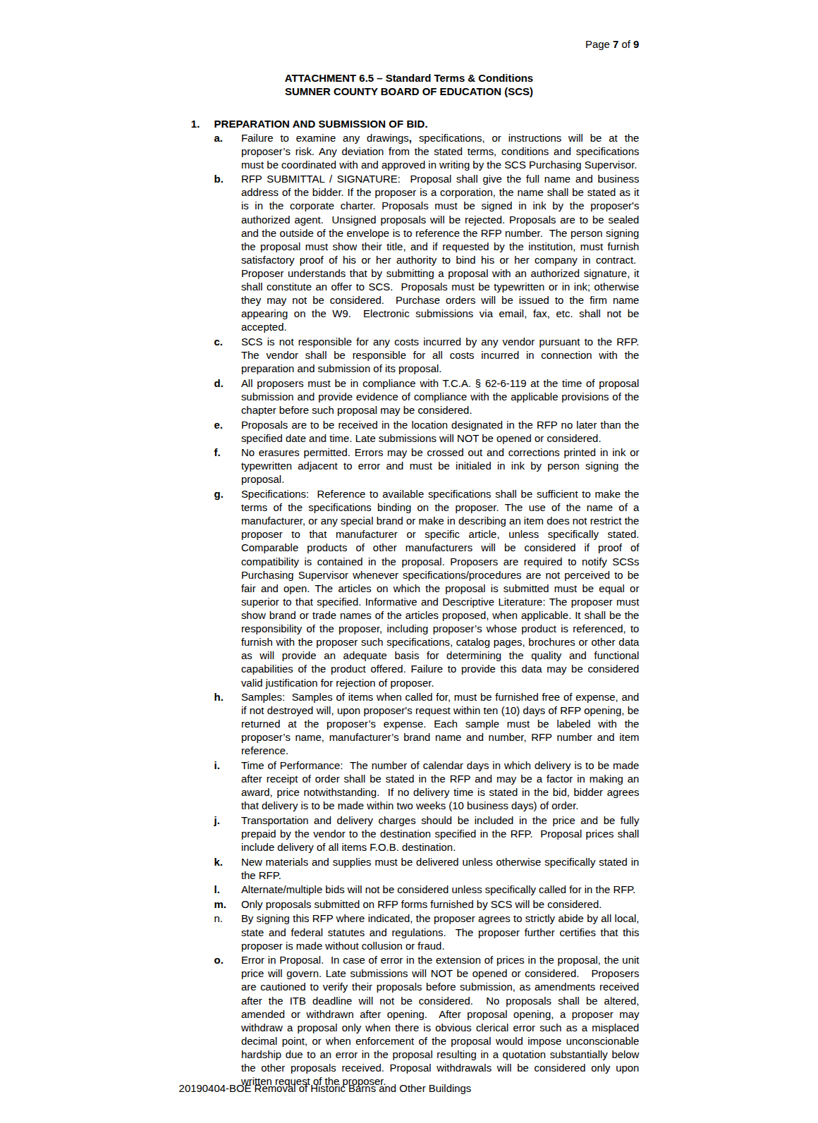Page 7 of 9
ATTACHMENT 6.5 – Standard Terms & Conditions SUMNER COUNTY BOARD OF EDUCATION (SCS)
Preparation and Submission of Bid.
Failure to examine any drawings, specifications, or instructions will be at the proposer’s risk. Any deviation from the stated terms, conditions and specifications must be coordinated with and approved in writing by the SCS Purchasing Supervisor.
RFP SUBMITTAL / SIGNATURE: Proposal shall give the full name and business address of the bidder. If the proposer is a corporation, the name shall be stated as it is in the corporate charter. Proposals must be signed in ink by the proposer's authorized agent. Unsigned proposals will be rejected. Proposals are to be sealed and the outside of the envelope is to reference the RFP number. The person signing the proposal must show their title, and if requested by the institution, must furnish satisfactory proof of his or her authority to bind his or her company in contract. Proposer understands that by submitting a proposal with an authorized signature, it shall constitute an offer to SCS. Proposals must be typewritten or in ink; otherwise they may not be considered. Purchase orders will be issued to the firm name appearing on the W9. Electronic submissions via email, fax, etc. shall not be accepted.
SCS is not responsible for any costs incurred by any vendor pursuant to the RFP. The vendor shall be responsible for all costs incurred in connection with the preparation and submission of its proposal.
All proposers must be in compliance with T.C.A. § 62-6-119 at the time of proposal submission and provide evidence of compliance with the applicable provisions of the chapter before such proposal may be considered.
Proposals are to be received in the location designated in the RFP no later than the specified date and time. Late submissions will NOT be opened or considered.
No erasures permitted. Errors may be crossed out and corrections printed in ink or typewritten adjacent to error and must be initialed in ink by person signing the proposal.
Specifications: Reference to available specifications shall be sufficient to make the terms of the specifications binding on the proposer. The use of the name of a manufacturer, or any special brand or make in describing an item does not restrict the proposer to that manufacturer or specific article, unless specifically stated. Comparable products of other manufacturers will be considered if proof of compatibility is contained in the proposal. Proposers are required to notify SCSs Purchasing Supervisor whenever specifications/procedures are not perceived to be fair and open. The articles on which the proposal is submitted must be equal or superior to that specified. Informative and Descriptive Literature: The proposer must show brand or trade names of the articles proposed, when applicable. It shall be the responsibility of the proposer, including proposer’s whose product is referenced, to furnish with the proposer such specifications, catalog pages, brochures or other data as will provide an adequate basis for determining the quality and functional capabilities of the product offered. Failure to provide this data may be considered valid justification for rejection of proposer.
Samples: Samples of items when called for, must be furnished free of expense, and if not destroyed will, upon proposer's request within ten (10) days of RFP opening, be returned at the proposer’s expense. Each sample must be labeled with the proposer’s name, manufacturer’s brand name and number, RFP number and item reference.
Time of Performance: The number of calendar days in which delivery is to be made after receipt of order shall be stated in the RFP and may be a factor in making an award, price notwithstanding. If no delivery time is stated in the bid, bidder agrees that delivery is to be made within two weeks (10 business days) of order.
Transportation and delivery charges should be included in the price and be fully prepaid by the vendor to the destination specified in the RFP. Proposal prices shall include delivery of all items F.O.B. destination.
New materials and supplies must be delivered unless otherwise specifically stated in the RFP.
Alternate/multiple bids will not be considered unless specifically called for in the RFP.
Only proposals submitted on RFP forms furnished by SCS will be considered.
By signing this RFP where indicated, the proposer agrees to strictly abide by all local, state and federal statutes and regulations. The proposer further certifies that this proposer is made without collusion or fraud.
Error in Proposal. In case of error in the extension of prices in the proposal, the unit price will govern. Late submissions will NOT be opened or considered. Proposers are cautioned to verify their proposals before submission, as amendments received after the ITB deadline will not be considered. No proposals shall be altered, amended or withdrawn after opening. After proposal opening, a proposer may withdraw a proposal only when there is obvious clerical error such as a misplaced decimal point, or when enforcement of the proposal would impose unconscionable hardship due to an error in the proposal resulting in a quotation substantially below the other proposals received. Proposal withdrawals will be considered only upon written request of the proposer.
20190404-BOE Removal of Historic Barns and Other Buildings